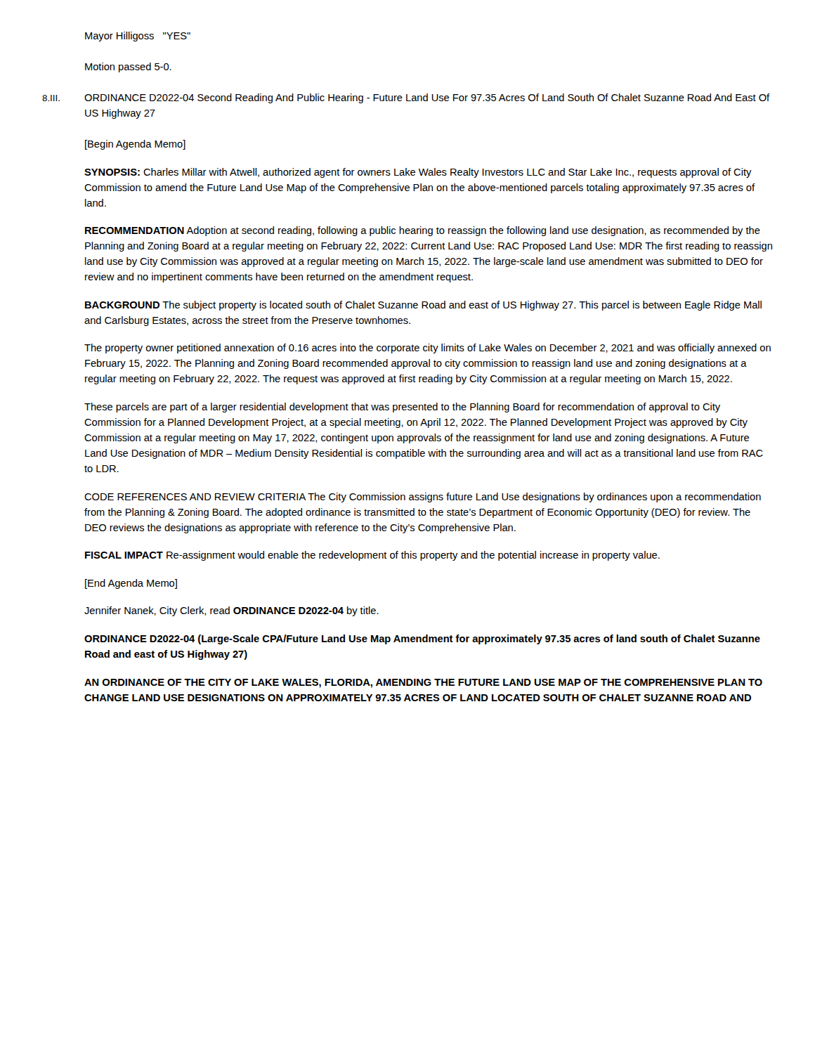Mayor Hilligoss "YES"
Motion passed 5-0.
8.III.
ORDINANCE D2022-04 Second Reading And Public Hearing - Future Land Use For 97.35 Acres Of Land South Of Chalet Suzanne Road And East Of US Highway 27
[Begin Agenda Memo]
SYNOPSIS: Charles Millar with Atwell, authorized agent for owners Lake Wales Realty Investors LLC and Star Lake Inc., requests approval of City Commission to amend the Future Land Use Map of the Comprehensive Plan on the above-mentioned parcels totaling approximately 97.35 acres of land.
RECOMMENDATION Adoption at second reading, following a public hearing to reassign the following land use designation, as recommended by the Planning and Zoning Board at a regular meeting on February 22, 2022: Current Land Use: RAC Proposed Land Use: MDR The first reading to reassign land use by City Commission was approved at a regular meeting on March 15, 2022. The large-scale land use amendment was submitted to DEO for review and no impertinent comments have been returned on the amendment request.
BACKGROUND The subject property is located south of Chalet Suzanne Road and east of US Highway 27. This parcel is between Eagle Ridge Mall and Carlsburg Estates, across the street from the Preserve townhomes.
The property owner petitioned annexation of 0.16 acres into the corporate city limits of Lake Wales on December 2, 2021 and was officially annexed on February 15, 2022. The Planning and Zoning Board recommended approval to city commission to reassign land use and zoning designations at a regular meeting on February 22, 2022. The request was approved at first reading by City Commission at a regular meeting on March 15, 2022.
These parcels are part of a larger residential development that was presented to the Planning Board for recommendation of approval to City Commission for a Planned Development Project, at a special meeting, on April 12, 2022. The Planned Development Project was approved by City Commission at a regular meeting on May 17, 2022, contingent upon approvals of the reassignment for land use and zoning designations. A Future Land Use Designation of MDR – Medium Density Residential is compatible with the surrounding area and will act as a transitional land use from RAC to LDR.
CODE REFERENCES AND REVIEW CRITERIA The City Commission assigns future Land Use designations by ordinances upon a recommendation from the Planning & Zoning Board. The adopted ordinance is transmitted to the state’s Department of Economic Opportunity (DEO) for review. The DEO reviews the designations as appropriate with reference to the City’s Comprehensive Plan.
FISCAL IMPACT Re-assignment would enable the redevelopment of this property and the potential increase in property value.
[End Agenda Memo]
Jennifer Nanek, City Clerk, read ORDINANCE D2022-04 by title.
ORDINANCE D2022-04 (Large-Scale CPA/Future Land Use Map Amendment for approximately 97.35 acres of land south of Chalet Suzanne Road and east of US Highway 27)
AN ORDINANCE OF THE CITY OF LAKE WALES, FLORIDA, AMENDING THE FUTURE LAND USE MAP OF THE COMPREHENSIVE PLAN TO CHANGE LAND USE DESIGNATIONS ON APPROXIMATELY 97.35 ACRES OF LAND LOCATED SOUTH OF CHALET SUZANNE ROAD AND